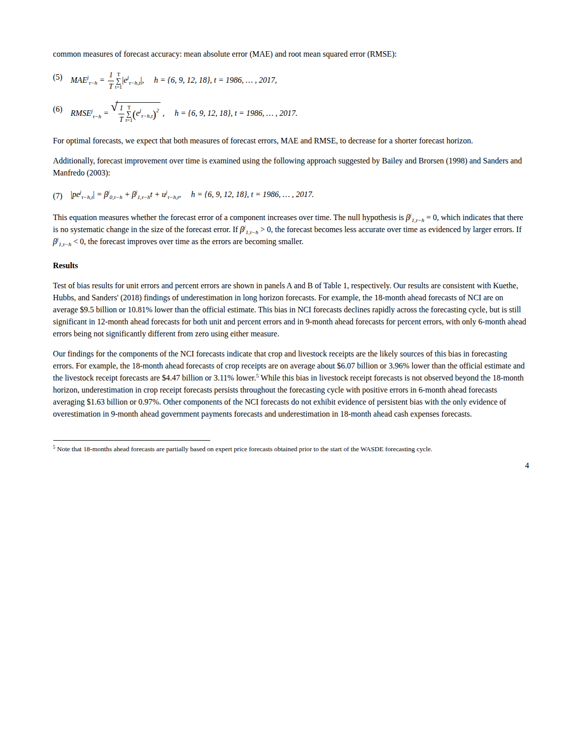common measures of forecast accuracy: mean absolute error (MAE) and root mean squared error (RMSE):
(5)
MAEjτ−h = 1 T T∑t=1|ejτ−h,t|, h = {6, 9, 12, 18}, t = 1986, … , 2017,
(6)
RMSEjτ−h = 1 T T∑t=1(ejτ−h,t)2 , h = {6, 9, 12, 18}, t = 1986, … , 2017.
For optimal forecasts, we expect that both measures of forecast errors, MAE and RMSE, to decrease for a shorter forecast horizon.
Additionally, forecast improvement over time is examined using the following approach suggested by Bailey and Brorsen (1998) and Sanders and Manfredo (2003):
(7)
|pejτ−h,t| = βj0,τ−h + βj1,τ−ht + ujτ−h,t, h = {6, 9, 12, 18}, t = 1986, … , 2017.
This equation measures whether the forecast error of a component increases over time. The null hypothesis is βj1,τ−h = 0, which indicates that there is no systematic change in the size of the forecast error. If βj1,τ−h > 0, the forecast becomes less accurate over time as evidenced by larger errors. If βj1,τ−h < 0, the forecast improves over time as the errors are becoming smaller.
Results
Test of bias results for unit errors and percent errors are shown in panels A and B of Table 1, respectively. Our results are consistent with Kuethe, Hubbs, and Sanders' (2018) findings of underestimation in long horizon forecasts. For example, the 18-month ahead forecasts of NCI are on average $9.5 billion or 10.81% lower than the official estimate. This bias in NCI forecasts declines rapidly across the forecasting cycle, but is still significant in 12-month ahead forecasts for both unit and percent errors and in 9-month ahead forecasts for percent errors, with only 6-month ahead errors being not significantly different from zero using either measure.
Our findings for the components of the NCI forecasts indicate that crop and livestock receipts are the likely sources of this bias in forecasting errors. For example, the 18-month ahead forecasts of crop receipts are on average about $6.07 billion or 3.96% lower than the official estimate and the livestock receipt forecasts are $4.47 billion or 3.11% lower.5 While this bias in livestock receipt forecasts is not observed beyond the 18-month horizon, underestimation in crop receipt forecasts persists throughout the forecasting cycle with positive errors in 6-month ahead forecasts averaging $1.63 billion or 0.97%. Other components of the NCI forecasts do not exhibit evidence of persistent bias with the only evidence of overestimation in 9-month ahead government payments forecasts and underestimation in 18-month ahead cash expenses forecasts.
5 Note that 18-months ahead forecasts are partially based on expert price forecasts obtained prior to the start of the WASDE forecasting cycle.
4